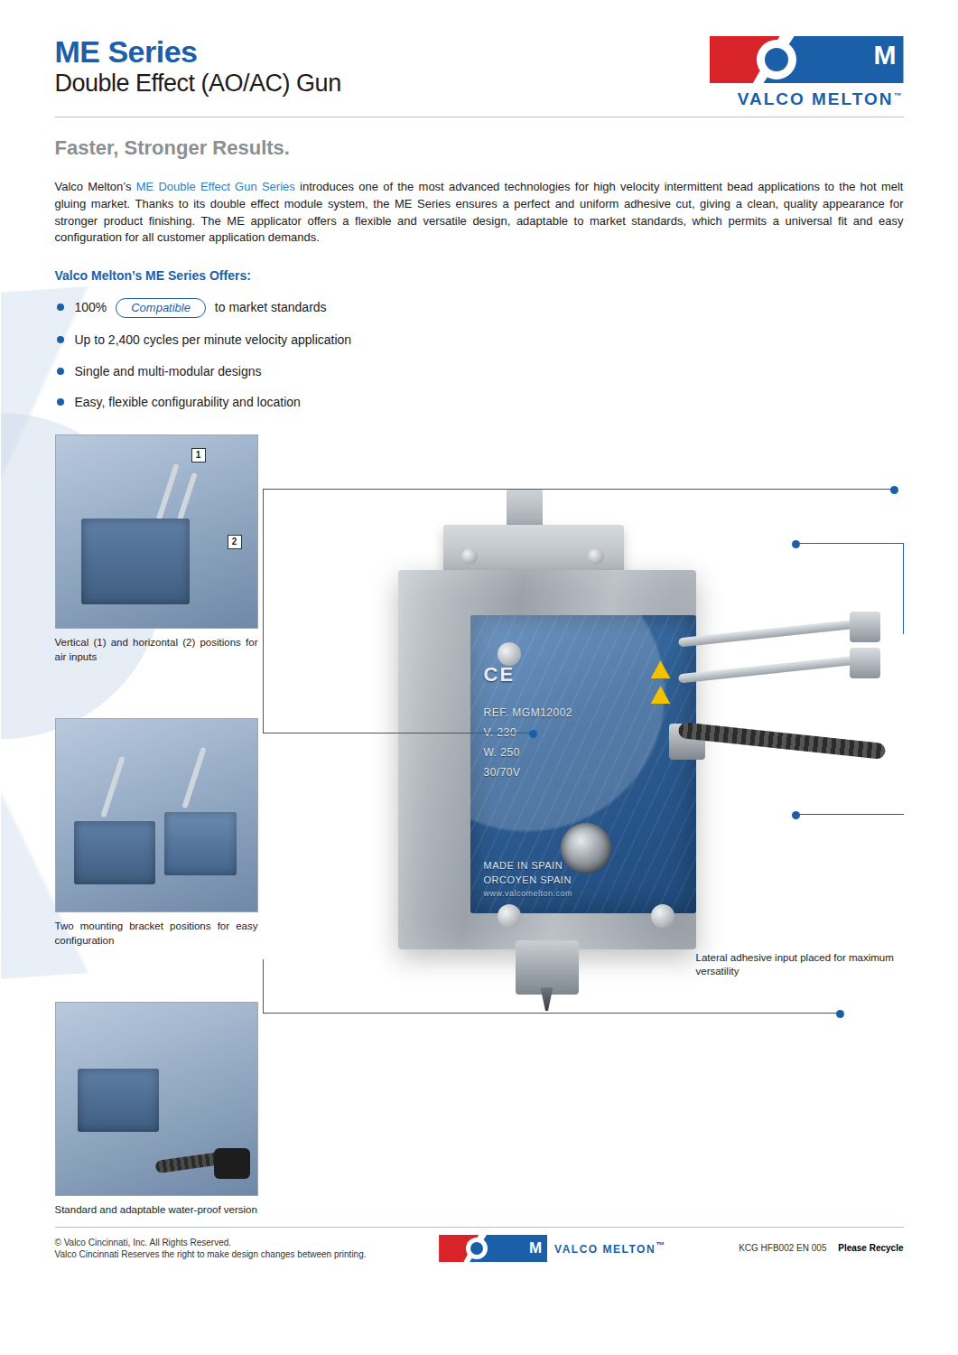ME Series Double Effect (AO/AC) Gun
M
VALCO MELTON™
Faster, Stronger Results.
Valco Melton’s ME Double Effect Gun Series introduces one of the most advanced technologies for high velocity intermittent bead applications to the hot melt gluing market. Thanks to its double effect module system, the ME Series ensures a perfect and uniform adhesive cut, giving a clean, quality appearance for stronger product finishing. The ME applicator offers a flexible and versatile design, adaptable to market standards, which permits a universal fit and easy configuration for all customer application demands.
Valco Melton’s ME Series Offers:
100% Compatible to market standards
Up to 2,400 cycles per minute velocity application
Single and multi-modular designs
Easy, flexible configurability and location
1 2
Vertical (1) and horizontal (2) positions for air inputs
Two mounting bracket positions for easy configuration
Standard and adaptable water-proof version
CE
REF. MGM12002
V. 230
W. 250
30/70V
MADE IN SPAIN
ORCOYEN SPAIN
www.valcomelton.com
Lateral adhesive input placed for maximum versatility
© Valco Cincinnati, Inc. All Rights Reserved.
Valco Cincinnati Reserves the right to make design changes between printing.
M
VALCO MELTON™
KCG HFB002 EN 005 Please Recycle